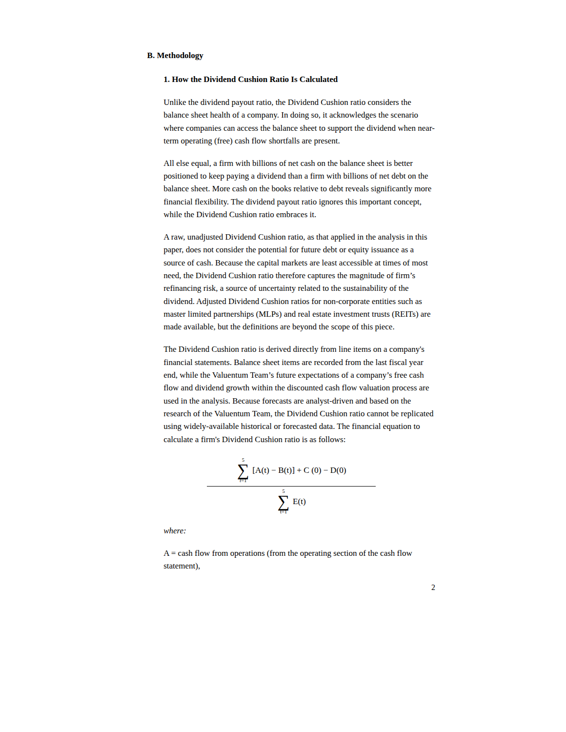B. Methodology
1. How the Dividend Cushion Ratio Is Calculated
Unlike the dividend payout ratio, the Dividend Cushion ratio considers the balance sheet health of a company. In doing so, it acknowledges the scenario where companies can access the balance sheet to support the dividend when near-term operating (free) cash flow shortfalls are present.
All else equal, a firm with billions of net cash on the balance sheet is better positioned to keep paying a dividend than a firm with billions of net debt on the balance sheet. More cash on the books relative to debt reveals significantly more financial flexibility. The dividend payout ratio ignores this important concept, while the Dividend Cushion ratio embraces it.
A raw, unadjusted Dividend Cushion ratio, as that applied in the analysis in this paper, does not consider the potential for future debt or equity issuance as a source of cash. Because the capital markets are least accessible at times of most need, the Dividend Cushion ratio therefore captures the magnitude of firm’s refinancing risk, a source of uncertainty related to the sustainability of the dividend. Adjusted Dividend Cushion ratios for non-corporate entities such as master limited partnerships (MLPs) and real estate investment trusts (REITs) are made available, but the definitions are beyond the scope of this piece.
The Dividend Cushion ratio is derived directly from line items on a company's financial statements. Balance sheet items are recorded from the last fiscal year end, while the Valuentum Team’s future expectations of a company’s free cash flow and dividend growth within the discounted cash flow valuation process are used in the analysis. Because forecasts are analyst-driven and based on the research of the Valuentum Team, the Dividend Cushion ratio cannot be replicated using widely-available historical or forecasted data. The financial equation to calculate a firm's Dividend Cushion ratio is as follows:
5 ∑ t=1 [A(t) − B(t)] + C (0) − D(0) 5 ∑ t=1 E(t)
where:
A = cash flow from operations (from the operating section of the cash flow statement),
2